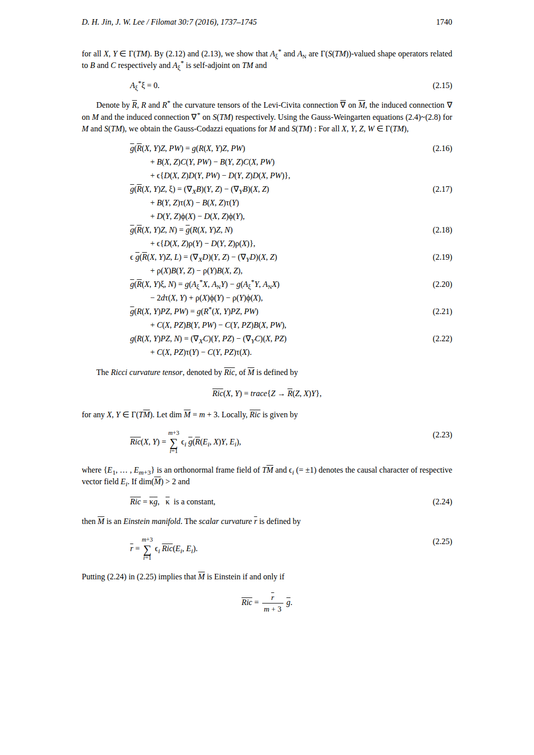D. H. Jin, J. W. Lee / Filomat 30:7 (2016), 1737–1745 1740
for all X, Y ∈ Γ(TM). By (2.12) and (2.13), we show that Aξ* and AN are Γ(S(TM))-valued shape operators related to B and C respectively and Aξ* is self-adjoint on TM and
| A ξ * ξ = 0. | (2.15) |
Denote by R, R and R* the curvature tensors of the Levi-Civita connection ∇ on M, the induced connection ∇ on M and the induced connection ∇* on S(TM) respectively. Using the Gauss‑Weingarten equations (2.4)~(2.8) for M and S(TM), we obtain the Gauss-Codazzi equations for M and S(TM) : For all X, Y, Z, W ∈ Γ(TM),
| g ( R ( X , Y ) Z , PW ) = g ( R ( X , Y ) Z , PW ) | (2.16) |
| + B ( X , Z ) C ( Y , PW ) − B ( Y , Z ) C ( X , PW ) | |
| + ϵ{ D ( X , Z ) D ( Y , PW ) − D ( Y , Z ) D ( X , PW )}, | |
| g ( R ( X , Y ) Z , ξ) = (∇ X B )( Y , Z ) − (∇ Y B )( X , Z ) | (2.17) |
| + B ( Y , Z )τ( X ) − B ( X , Z )τ( Y ) | |
| + D ( Y , Z )ϕ( X ) − D ( X , Z )ϕ( Y ), | |
| g ( R ( X , Y ) Z , N ) = g ( R ( X , Y ) Z , N ) | (2.18) |
| + ϵ{ D ( X , Z )ρ( Y ) − D ( Y , Z )ρ( X )}, | |
| ϵ g ( R ( X , Y ) Z , L ) = (∇ X D )( Y , Z ) − (∇ Y D )( X , Z ) | (2.19) |
| + ρ( X ) B ( Y , Z ) − ρ( Y ) B ( X , Z ), | |
| g ( R ( X , Y )ξ, N ) = g ( A ξ * X , A N Y ) − g ( A ξ * Y , A N X ) | (2.20) |
| − 2 d τ( X , Y ) + ρ( X )ϕ( Y ) − ρ( Y )ϕ( X ), | |
| g ( R ( X , Y ) PZ , PW ) = g ( R * ( X , Y ) PZ , PW ) | (2.21) |
| + C ( X , PZ ) B ( Y , PW ) − C ( Y , PZ ) B ( X , PW ), | |
| g ( R ( X , Y ) PZ , N ) = (∇ X C )( Y , PZ ) − (∇ Y C )( X , PZ ) | (2.22) |
| + C ( X , PZ )τ( Y ) − C ( Y , PZ )τ( X ). | |
The Ricci curvature tensor, denoted by Ric, of M is defined by
Ric(X, Y) = trace{Z → R(Z, X)Y},
for any X, Y ∈ Γ(TM). Let dim M = m + 3. Locally, Ric is given by
| Ric ( X , Y ) = m +3 ∑ i =1 ϵ i g ( R ( E i , X ) Y , E i ), | (2.23) |
where {E1, … , Em+3} is an orthonormal frame field of TM and ϵi (= ±1) denotes the causal character of respective vector field Ei. If dim(M) > 2 and
| Ric = κ g , κ is a constant, | (2.24) |
then M is an Einstein manifold. The scalar curvature r is defined by
| r = m +3 ∑ i =1 ϵ i Ric ( E i , E i ). | (2.25) |
Putting (2.24) in (2.25) implies that M is Einstein if and only if
Ric = rm + 3 g.